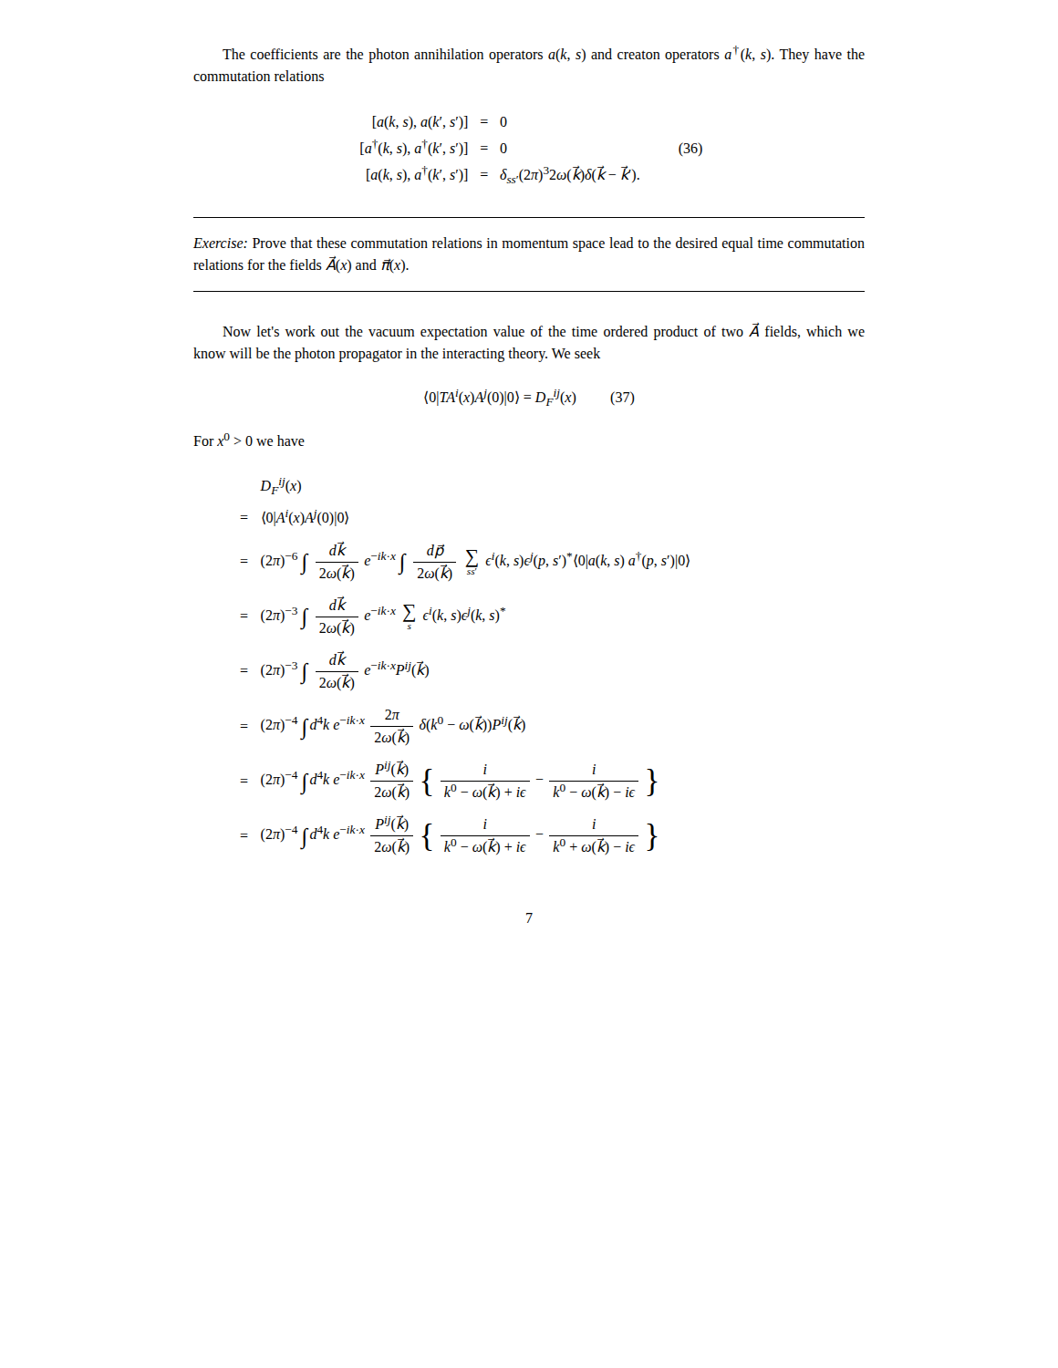The coefficients are the photon annihilation operators a(k, s) and creaton operators a†(k, s). They have the commutation relations
| [ a ( k , s ), a ( k ′, s ′)] | = | 0 |
| [ a † ( k , s ), a † ( k ′, s ′)] | = | 0 |
| [ a ( k , s ), a † ( k ′, s ′)] | = | δ ss ′ (2 π ) 3 2 ω ( k⃗ ) δ ( k⃗ − k⃗ ′). |
(36)
Exercise: Prove that these commutation relations in momentum space lead to the desired equal time commutation relations for the fields A⃗(x) and π⃗(x).
Now let's work out the vacuum expectation value of the time ordered product of two A⃗ fields, which we know will be the photon propagator in the interacting theory. We seek
⟨0|TAi(x)Aj(0)|0⟩ = DFij(x)
(37)
For x0 > 0 we have
| | D F ij ( x ) |
| = | ⟨0/ A i ( x ) A j (0)/0⟩ |
| = | (2 π ) −6 ∫ dk⃗ 2 ω ( k⃗ ) e − ik · x ∫ dp⃗ 2 ω ( k⃗ ) ∑ ss ′ ϵ i ( k , s ) ϵ j ( p , s ′) * ⟨0/ a ( k , s ) a † ( p , s ′)/0⟩ |
| = | (2 π ) −3 ∫ dk⃗ 2 ω ( k⃗ ) e − ik · x ∑ s ϵ i ( k , s ) ϵ j ( k , s ) * |
| = | (2 π ) −3 ∫ dk⃗ 2 ω ( k⃗ ) e − ik · x P ij ( k⃗ ) |
| = | (2 π ) −4 ∫ d 4 k e − ik · x 2 π 2 ω ( k⃗ ) δ ( k 0 − ω ( k⃗ )) P ij ( k⃗ ) |
| = | (2 π ) −4 ∫ d 4 k e − ik · x P ij ( k⃗ ) 2 ω ( k⃗ ) { i k 0 − ω ( k⃗ ) + iϵ − i k 0 − ω ( k⃗ ) − iϵ } |
| = | (2 π ) −4 ∫ d 4 k e − ik · x P ij ( k⃗ ) 2 ω ( k⃗ ) { i k 0 − ω ( k⃗ ) + iϵ − i k 0 + ω ( k⃗ ) − iϵ } |
7